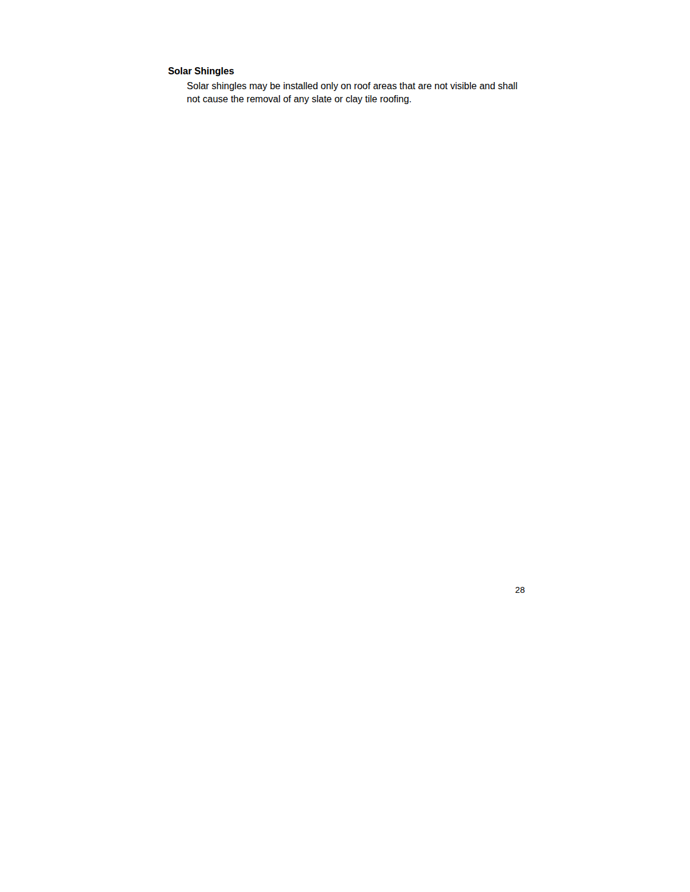Solar Shingles
Solar shingles may be installed only on roof areas that are not visible and shall not cause the removal of any slate or clay tile roofing.
28